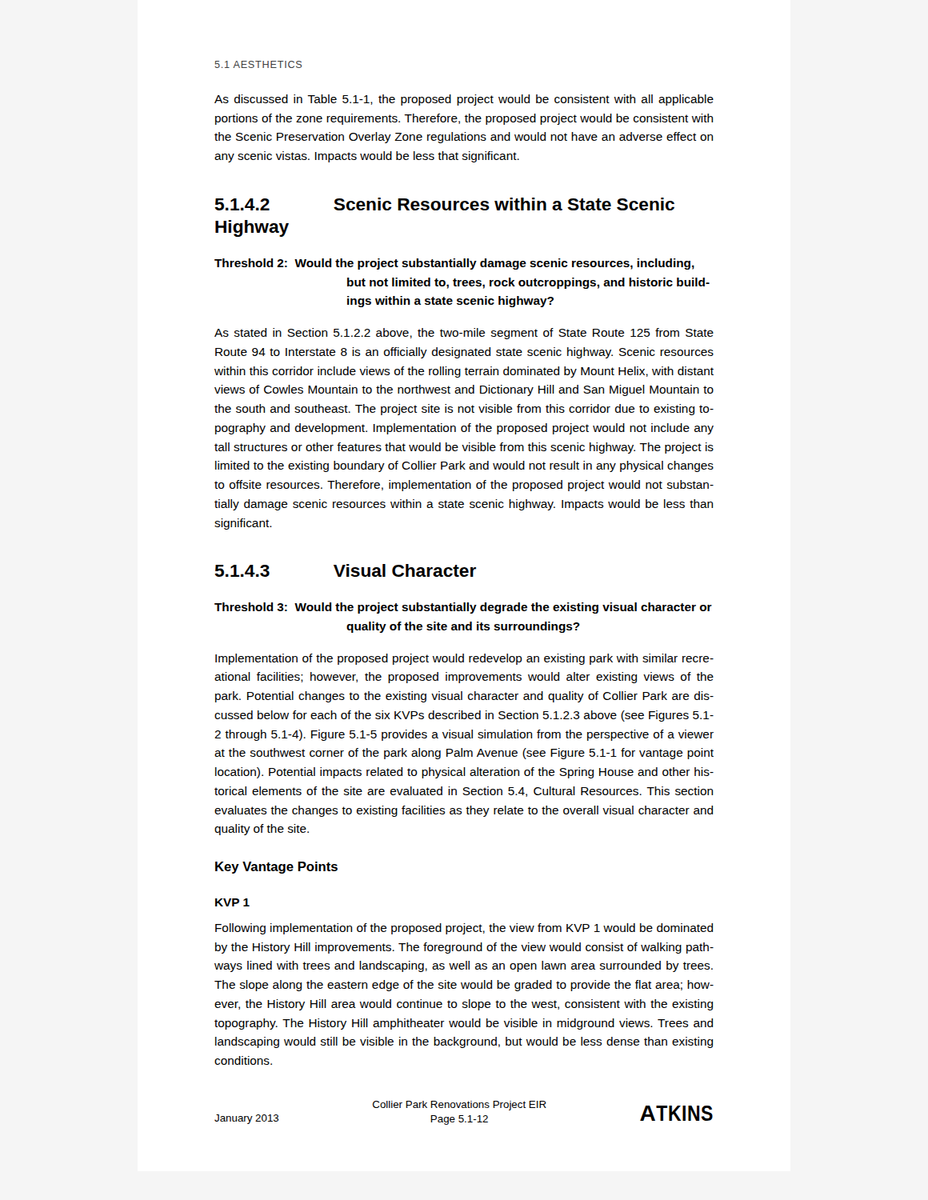5.1 Aesthetics
As discussed in Table 5.1-1, the proposed project would be consistent with all applicable portions of the zone requirements. Therefore, the proposed project would be consistent with the Scenic Preservation Overlay Zone regulations and would not have an adverse effect on any scenic vistas. Impacts would be less that significant.
5.1.4.2 Scenic Resources within a State Scenic Highway
Threshold 2: Would the project substantially damage scenic resources, including, but not limited to, trees, rock outcroppings, and historic buildings within a state scenic highway?
As stated in Section 5.1.2.2 above, the two-mile segment of State Route 125 from State Route 94 to Interstate 8 is an officially designated state scenic highway. Scenic resources within this corridor include views of the rolling terrain dominated by Mount Helix, with distant views of Cowles Mountain to the northwest and Dictionary Hill and San Miguel Mountain to the south and southeast. The project site is not visible from this corridor due to existing topography and development. Implementation of the proposed project would not include any tall structures or other features that would be visible from this scenic highway. The project is limited to the existing boundary of Collier Park and would not result in any physical changes to offsite resources. Therefore, implementation of the proposed project would not substantially damage scenic resources within a state scenic highway. Impacts would be less than significant.
5.1.4.3 Visual Character
Threshold 3: Would the project substantially degrade the existing visual character or quality of the site and its surroundings?
Implementation of the proposed project would redevelop an existing park with similar recreational facilities; however, the proposed improvements would alter existing views of the park. Potential changes to the existing visual character and quality of Collier Park are discussed below for each of the six KVPs described in Section 5.1.2.3 above (see Figures 5.1-2 through 5.1-4). Figure 5.1-5 provides a visual simulation from the perspective of a viewer at the southwest corner of the park along Palm Avenue (see Figure 5.1-1 for vantage point location). Potential impacts related to physical alteration of the Spring House and other historical elements of the site are evaluated in Section 5.4, Cultural Resources. This section evaluates the changes to existing facilities as they relate to the overall visual character and quality of the site.
Key Vantage Points
KVP 1
Following implementation of the proposed project, the view from KVP 1 would be dominated by the History Hill improvements. The foreground of the view would consist of walking pathways lined with trees and landscaping, as well as an open lawn area surrounded by trees. The slope along the eastern edge of the site would be graded to provide the flat area; however, the History Hill area would continue to slope to the west, consistent with the existing topography. The History Hill amphitheater would be visible in midground views. Trees and landscaping would still be visible in the background, but would be less dense than existing conditions.
January 2013
Collier Park Renovations Project EIR
Page 5.1-12
ATKINS